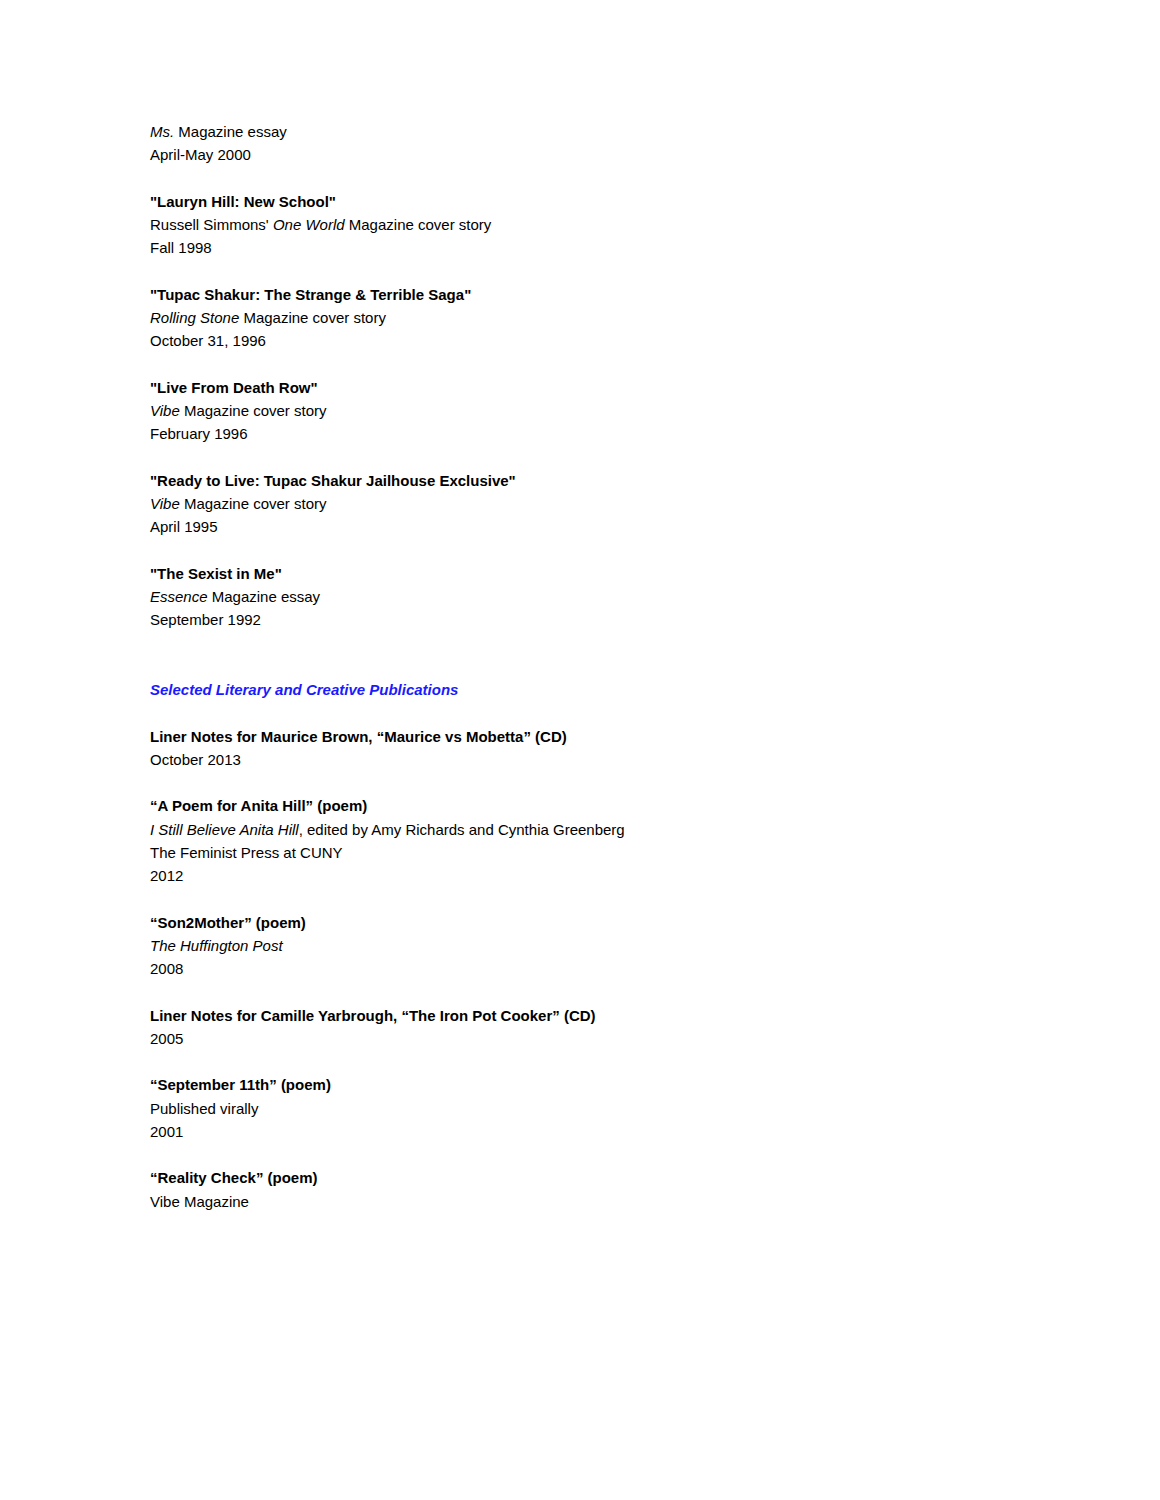Ms. Magazine essay
April-May 2000
"Lauryn Hill: New School"
Russell Simmons' One World Magazine cover story
Fall 1998
"Tupac Shakur: The Strange & Terrible Saga"
Rolling Stone Magazine cover story
October 31, 1996
"Live From Death Row"
Vibe Magazine cover story
February 1996
"Ready to Live: Tupac Shakur Jailhouse Exclusive"
Vibe Magazine cover story
April 1995
"The Sexist in Me"
Essence Magazine essay
September 1992
Selected Literary and Creative Publications
Liner Notes for Maurice Brown, “Maurice vs Mobetta” (CD)
October 2013
“A Poem for Anita Hill” (poem)
I Still Believe Anita Hill, edited by Amy Richards and Cynthia Greenberg
The Feminist Press at CUNY
2012
“Son2Mother” (poem)
The Huffington Post
2008
Liner Notes for Camille Yarbrough, “The Iron Pot Cooker” (CD)
2005
“September 11th” (poem)
Published virally
2001
“Reality Check” (poem)
Vibe Magazine